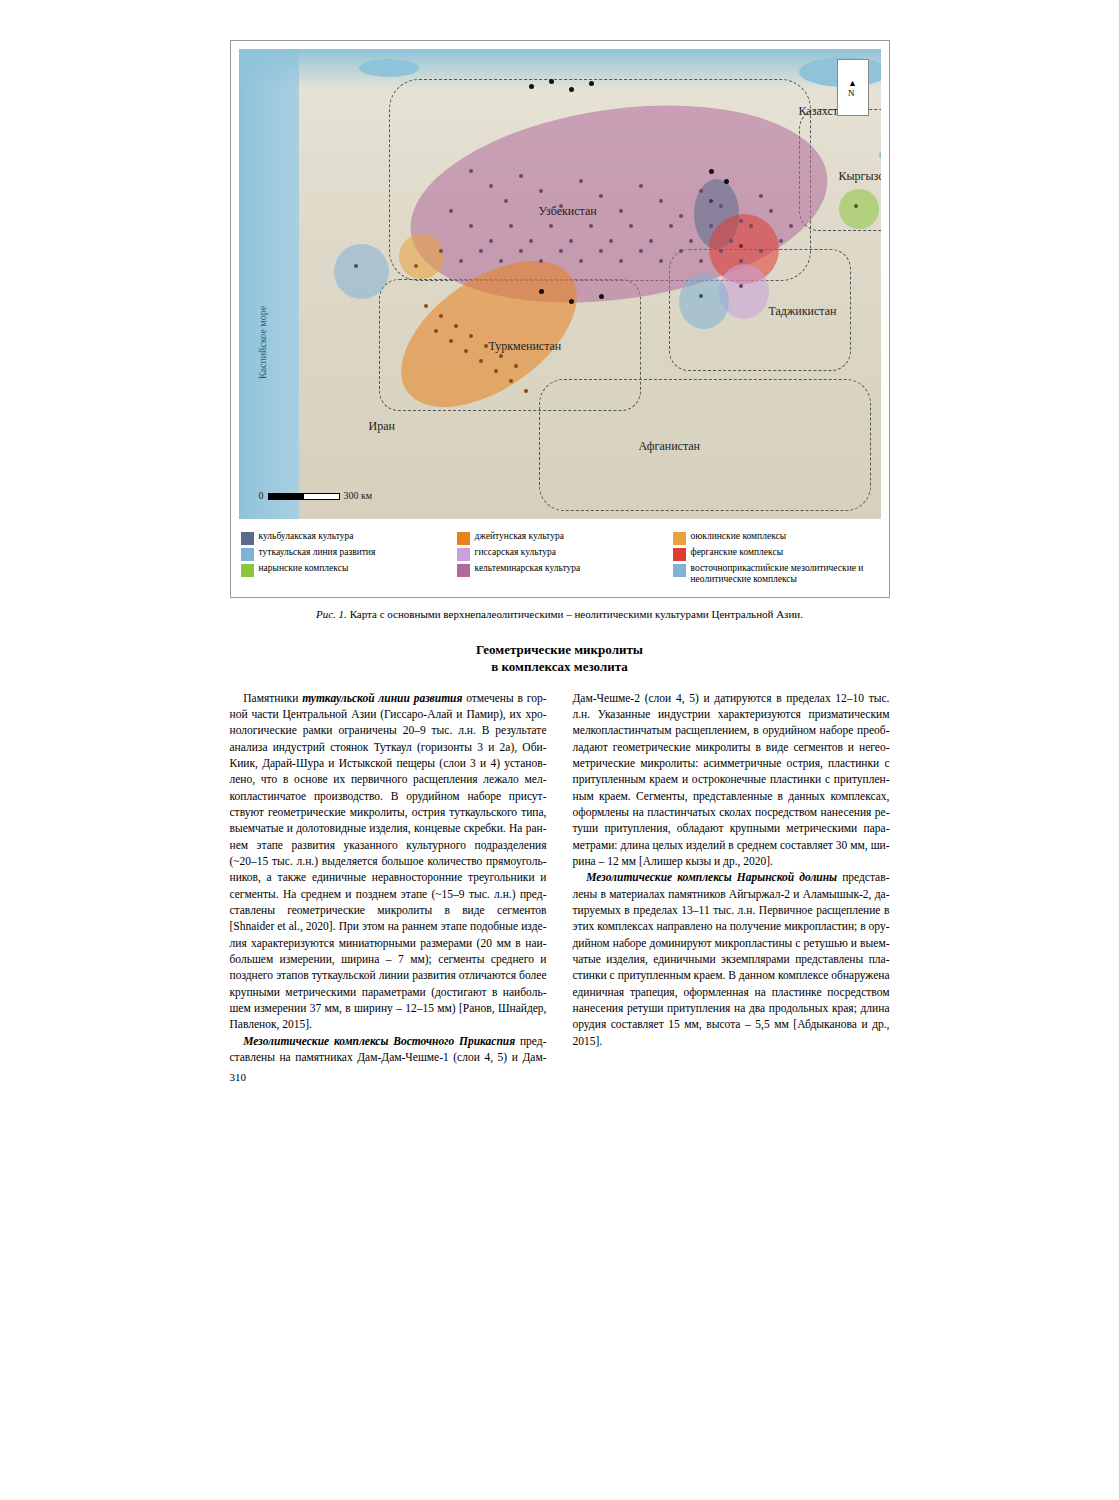Казахстан
Узбекистан
Кыргызстан
Туркменистан
Таджикистан
Китай
Иран
Афганистан
Каспийское море
▲
N
0 300 км
кульбулакская культура
джейтунская культура
оюклинские комплексы
туткаульская линия развития
гиссарская культура
ферганские комплексы
нарынские комплексы
кельтеминарская культура
восточноприкаспийские мезолитические и неолитические комплексы
Рис. 1. Карта с основными верхнепалеолитическими – неолитическими культурами Центральной Азии.
Геометрические микролиты
в комплексах мезолита
Памятники туткаульской линии развития отмечены в горной части Центральной Азии (Гиссаро-Алай и Памир), их хронологические рамки ограничены 20–9 тыс. л.н. В результате анализа индустрий стоянок Туткаул (горизонты 3 и 2а), Оби-Киик, Дарай-Шура и Истыкской пещеры (слои 3 и 4) установлено, что в основе их первичного расщепления лежало мелкопластинчатое производство. В орудийном наборе присутствуют геометрические микролиты, острия туткаульского типа, выемчатые и долотовидные изделия, концевые скребки. На раннем этапе развития указанного культурного подразделения (~20–15 тыс. л.н.) выделяется большое количество прямоугольников, а также единичные неравносторонние треугольники и сегменты. На среднем и позднем этапе (~15–9 тыс. л.н.) представлены геометрические микролиты в виде сегментов [Shnaider et al., 2020]. При этом на раннем этапе подобные изделия характеризуются миниатюрными размерами (20 мм в наибольшем измерении, ширина – 7 мм); сегменты среднего и позднего этапов туткаульской линии развития отличаются более крупными метрическими параметрами (достигают в наибольшем измерении 37 мм, в ширину – 12–15 мм) [Ранов, Шнайдер, Павленок, 2015].
Мезолитические комплексы Восточного Прикаспия представлены на памятниках Дам-Дам-Чешме-1 (слои 4, 5) и Дам-Дам-Чешме-2 (слои 4, 5) и датируются в пределах 12–10 тыс. л.н. Указанные индустрии характеризуются призматическим мелкопластинчатым расщеплением, в орудийном наборе преобладают геометрические микролиты в виде сегментов и негеометрические микролиты: асимметричные острия, пластинки с притупленным краем и остроконечные пластинки с притупленным краем. Сегменты, представленные в данных комплексах, оформлены на пластинчатых сколах посредством нанесения ретуши притупления, обладают крупными метрическими параметрами: длина целых изделий в среднем составляет 30 мм, ширина – 12 мм [Алишер кызы и др., 2020].
Мезолитические комплексы Нарынской долины представлены в материалах памятников Айгыржал-2 и Аламышык-2, датируемых в пределах 13–11 тыс. л.н. Первичное расщепление в этих комплексах направлено на получение микропластин; в орудийном наборе доминируют микропластины с ретушью и выемчатые изделия, единичными экземплярами представлены пластинки с притупленным краем. В данном комплексе обнаружена единичная трапеция, оформленная на пластинке посредством нанесения ретуши притупления на два продольных края; длина орудия составляет 15 мм, высота – 5,5 мм [Абдыканова и др., 2015].
310